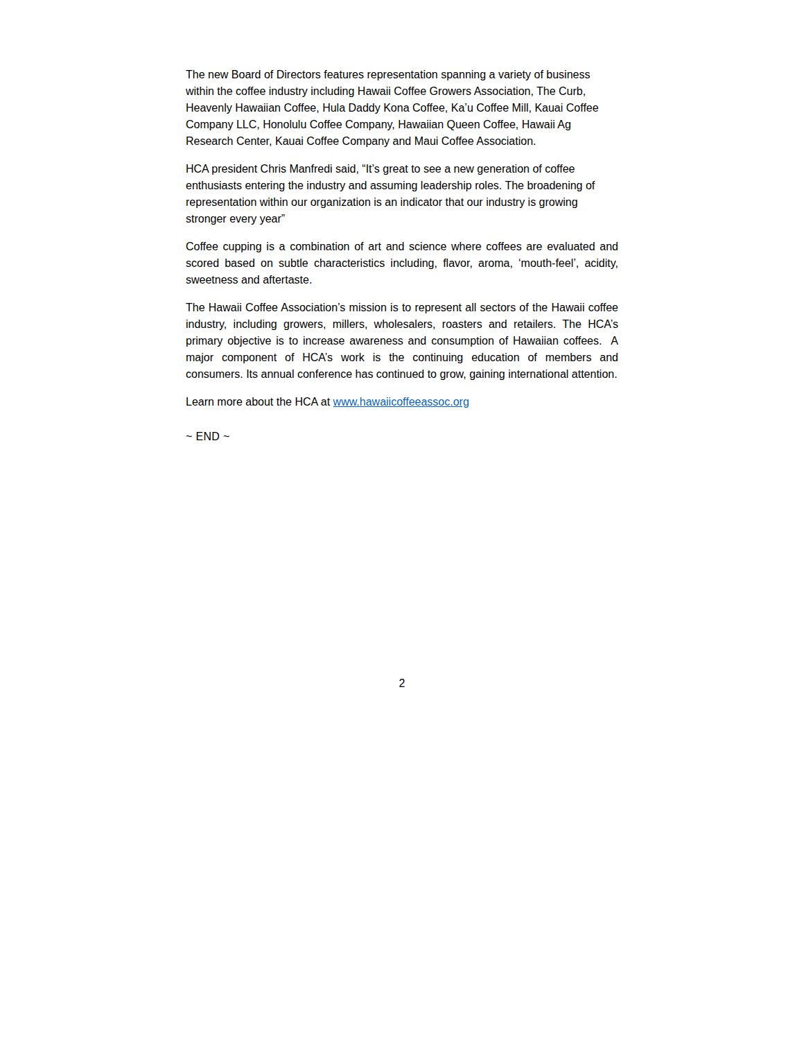The new Board of Directors features representation spanning a variety of business within the coffee industry including Hawaii Coffee Growers Association, The Curb, Heavenly Hawaiian Coffee, Hula Daddy Kona Coffee, Ka’u Coffee Mill, Kauai Coffee Company LLC, Honolulu Coffee Company, Hawaiian Queen Coffee, Hawaii Ag Research Center, Kauai Coffee Company and Maui Coffee Association.
HCA president Chris Manfredi said, “It’s great to see a new generation of coffee enthusiasts entering the industry and assuming leadership roles. The broadening of representation within our organization is an indicator that our industry is growing stronger every year”
Coffee cupping is a combination of art and science where coffees are evaluated and scored based on subtle characteristics including, flavor, aroma, ‘mouth-feel’, acidity, sweetness and aftertaste.
The Hawaii Coffee Association’s mission is to represent all sectors of the Hawaii coffee industry, including growers, millers, wholesalers, roasters and retailers. The HCA’s primary objective is to increase awareness and consumption of Hawaiian coffees. A major component of HCA’s work is the continuing education of members and consumers. Its annual conference has continued to grow, gaining international attention.
Learn more about the HCA at www.hawaiicoffeeassoc.org
~ END ~
2